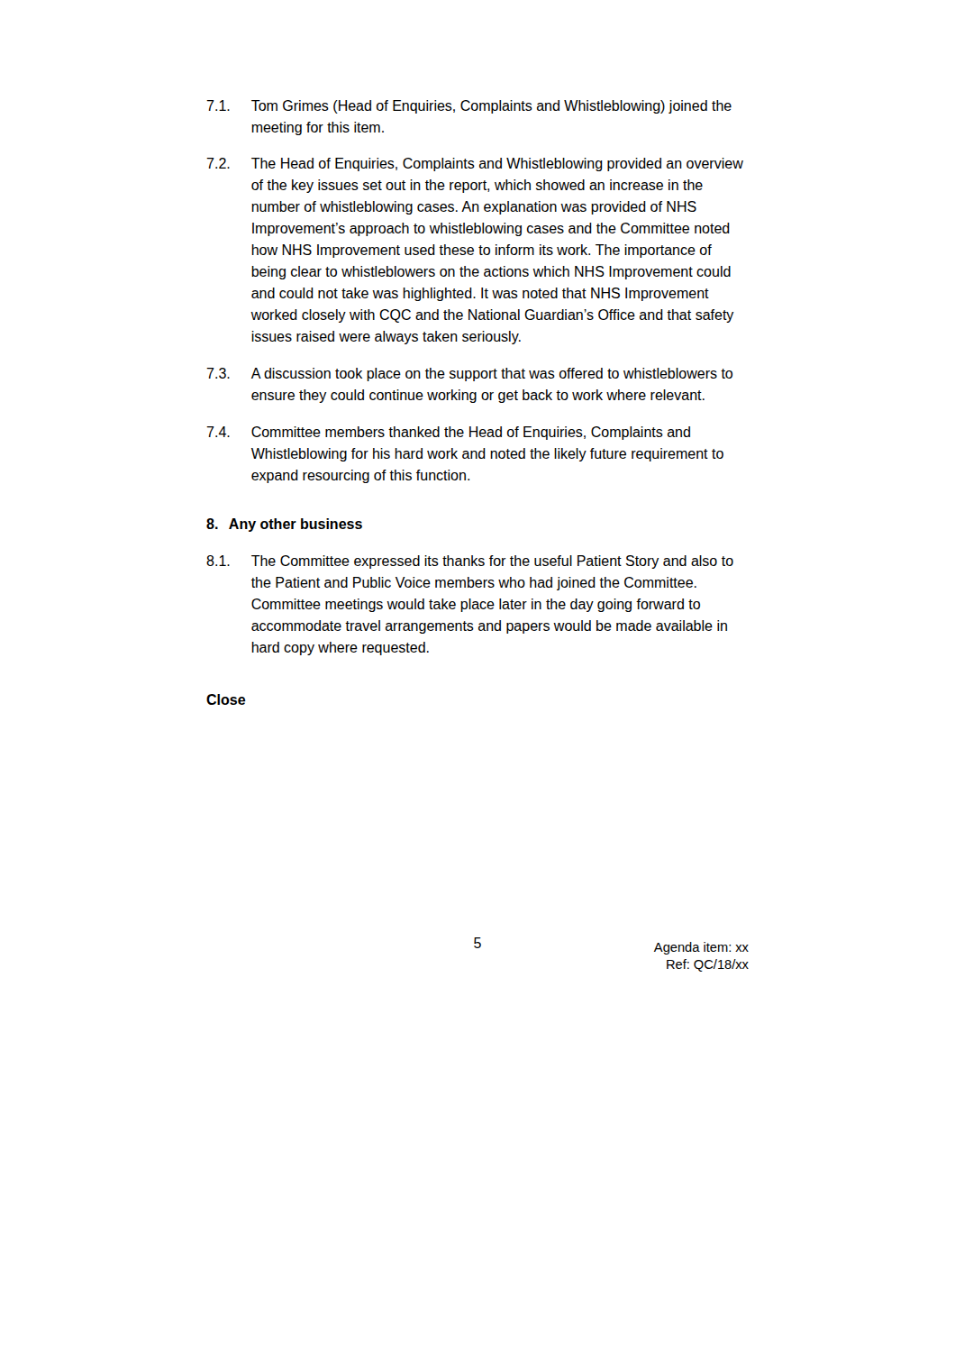7.1.
Tom Grimes (Head of Enquiries, Complaints and Whistleblowing) joined the meeting for this item.
7.2.
The Head of Enquiries, Complaints and Whistleblowing provided an overview of the key issues set out in the report, which showed an increase in the number of whistleblowing cases. An explanation was provided of NHS Improvement’s approach to whistleblowing cases and the Committee noted how NHS Improvement used these to inform its work. The importance of being clear to whistleblowers on the actions which NHS Improvement could and could not take was highlighted. It was noted that NHS Improvement worked closely with CQC and the National Guardian’s Office and that safety issues raised were always taken seriously.
7.3.
A discussion took place on the support that was offered to whistleblowers to ensure they could continue working or get back to work where relevant.
7.4.
Committee members thanked the Head of Enquiries, Complaints and Whistleblowing for his hard work and noted the likely future requirement to expand resourcing of this function.
8. Any other business
8.1.
The Committee expressed its thanks for the useful Patient Story and also to the Patient and Public Voice members who had joined the Committee. Committee meetings would take place later in the day going forward to accommodate travel arrangements and papers would be made available in hard copy where requested.
Close
5
Agenda item: xx
Ref: QC/18/xx